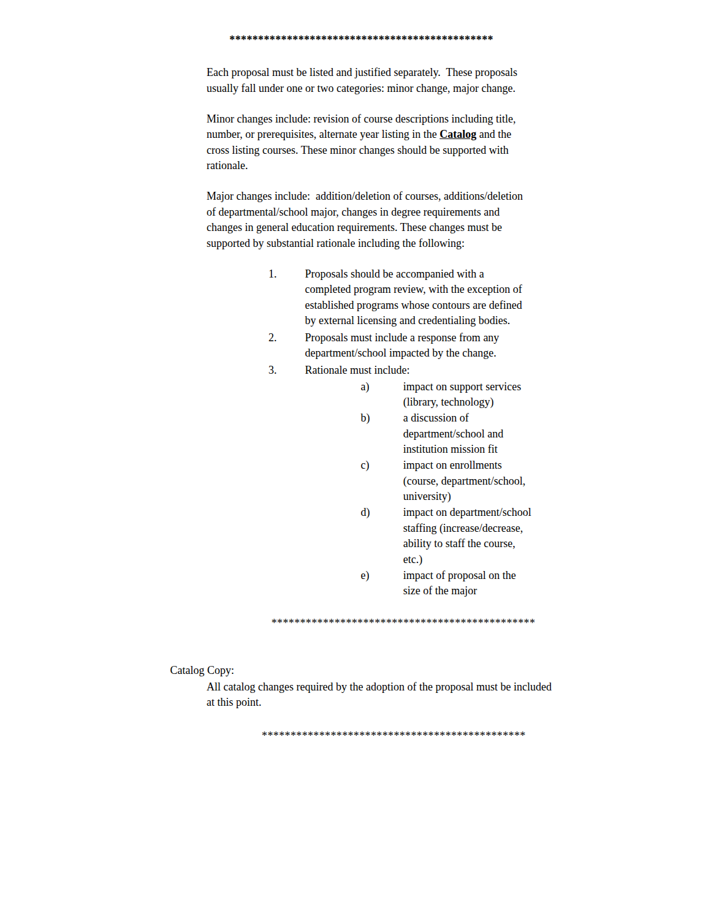**********************************************
Each proposal must be listed and justified separately. These proposals usually fall under one or two categories: minor change, major change.
Minor changes include: revision of course descriptions including title, number, or prerequisites, alternate year listing in the Catalog and the cross listing courses. These minor changes should be supported with rationale.
Major changes include: addition/deletion of courses, additions/deletion of departmental/school major, changes in degree requirements and changes in general education requirements. These changes must be supported by substantial rationale including the following:
1. Proposals should be accompanied with a completed program review, with the exception of established programs whose contours are defined by external licensing and credentialing bodies.
2. Proposals must include a response from any department/school impacted by the change.
3. Rationale must include:
a) impact on support services (library, technology)
b) a discussion of department/school and institution mission fit
c) impact on enrollments (course, department/school, university)
d) impact on department/school staffing (increase/decrease, ability to staff the course, etc.)
e) impact of proposal on the size of the major
**********************************************
Catalog Copy:
All catalog changes required by the adoption of the proposal must be included at this point.
**********************************************